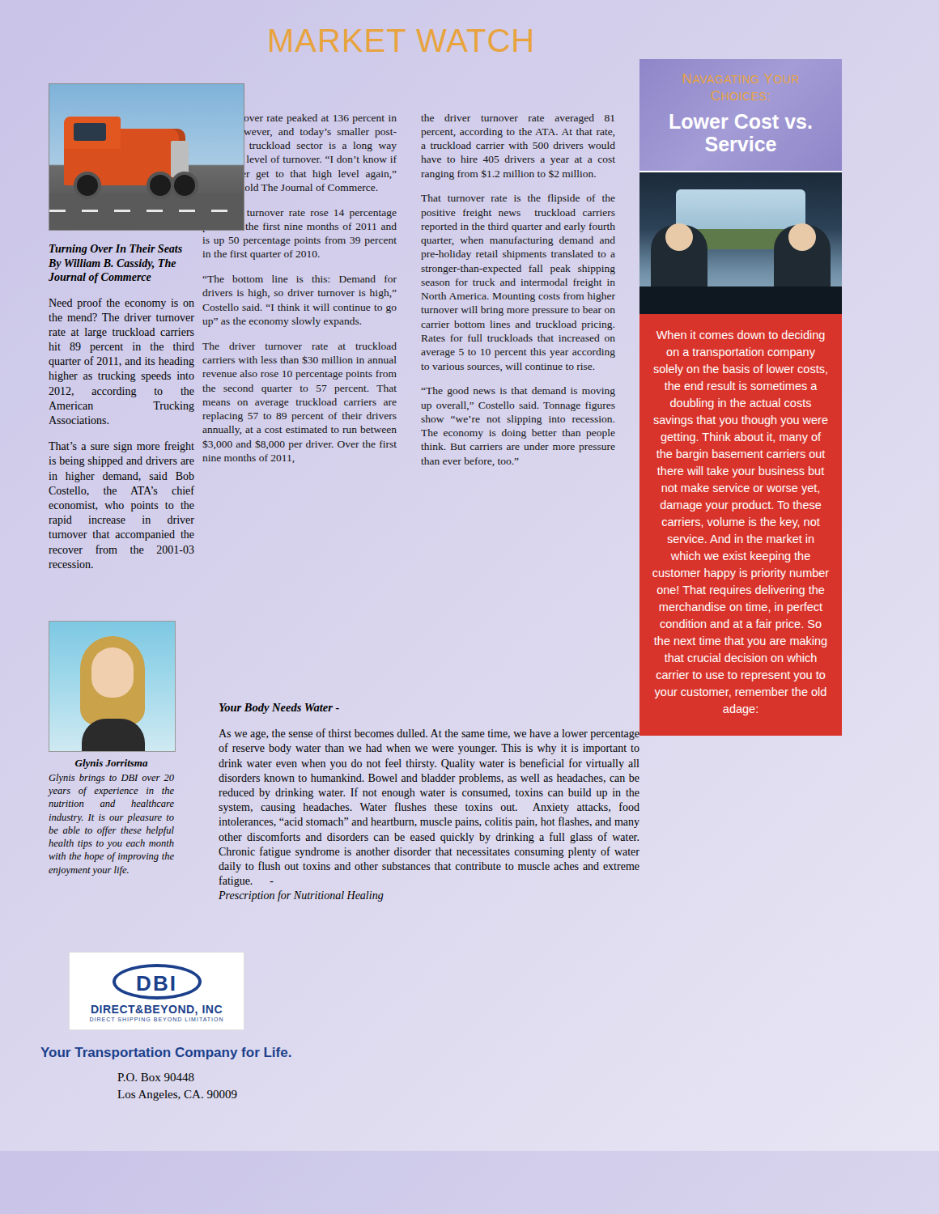MARKET WATCH
Turning Over In Their Seats
By William B. Cassidy, The Journal of Commerce
Need proof the economy is on the mend? The driver turnover rate at large truckload carriers hit 89 percent in the third quarter of 2011, and its heading higher as trucking speeds into 2012, according to the American Trucking Associations.
That’s a sure sign more freight is being shipped and drivers are in higher demand, said Bob Costello, the ATA’s chief economist, who points to the rapid increase in driver turnover that accompanied the recover from the 2001-03 recession.
Glynis Jorritsma
Glynis brings to DBI over 20 years of experience in the nutrition and healthcare industry. It is our pleasure to be able to offer these helpful health tips to you each month with the hope of improving the enjoyment your life.
That turnover rate peaked at 136 percent in 2005, however, and today’s smaller post-recession truckload sector is a long way from that level of turnover. “I don’t know if we’ll ever get to that high level again,” Costello told The Journal of Commerce.
Still, the turnover rate rose 14 percentage points in the first nine months of 2011 and is up 50 percentage points from 39 percent in the first quarter of 2010.
“The bottom line is this: Demand for drivers is high, so driver turnover is high,” Costello said. “I think it will continue to go up” as the economy slowly expands.
The driver turnover rate at truckload carriers with less than $30 million in annual revenue also rose 10 percentage points from the second quarter to 57 percent. That means on average truckload carriers are replacing 57 to 89 percent of their drivers annually, at a cost estimated to run between $3,000 and $8,000 per driver. Over the first nine months of 2011,
the driver turnover rate averaged 81 percent, according to the ATA. At that rate, a truckload carrier with 500 drivers would have to hire 405 drivers a year at a cost ranging from $1.2 million to $2 million.
That turnover rate is the flipside of the positive freight news truckload carriers reported in the third quarter and early fourth quarter, when manufacturing demand and pre-holiday retail shipments translated to a stronger-than-expected fall peak shipping season for truck and intermodal freight in North America. Mounting costs from higher turnover will bring more pressure to bear on carrier bottom lines and truckload pricing. Rates for full truckloads that increased on average 5 to 10 percent this year according to various sources, will continue to rise.
“The good news is that demand is moving up overall,” Costello said. Tonnage figures show “we’re not slipping into recession. The economy is doing better than people think. But carriers are under more pressure than ever before, too.”
NAVAGATING YOUR
CHOICES:
Lower Cost vs.
Service
When it comes down to deciding on a transportation company solely on the basis of lower costs, the end result is sometimes a doubling in the actual costs savings that you though you were getting. Think about it, many of the bargin basement carriers out there will take your business but not make service or worse yet, damage your product. To these carriers, volume is the key, not service. And in the market in which we exist keeping the customer happy is priority number one! That requires delivering the merchandise on time, in perfect condition and at a fair price. So the next time that you are making that crucial decision on which carrier to use to represent you to your customer, remember the old adage:
Your Body Needs Water -
As we age, the sense of thirst becomes dulled. At the same time, we have a lower percentage of reserve body water than we had when we were younger. This is why it is important to drink water even when you do not feel thirsty. Quality water is beneficial for virtually all disorders known to humankind. Bowel and bladder problems, as well as headaches, can be reduced by drinking water. If not enough water is consumed, toxins can build up in the system, causing headaches. Water flushes these toxins out. Anxiety attacks, food intolerances, “acid stomach” and heartburn, muscle pains, colitis pain, hot flashes, and many other discomforts and disorders can be eased quickly by drinking a full glass of water. Chronic fatigue syndrome is another disorder that necessitates consuming plenty of water daily to flush out toxins and other substances that contribute to muscle aches and extreme fatigue. -
Prescription for Nutritional Healing
DBI
DIRECT&BEYOND, INC
DIRECT SHIPPING BEYOND LIMITATION
Your Transportation Company for Life.
P.O. Box 90448
Los Angeles, CA. 90009